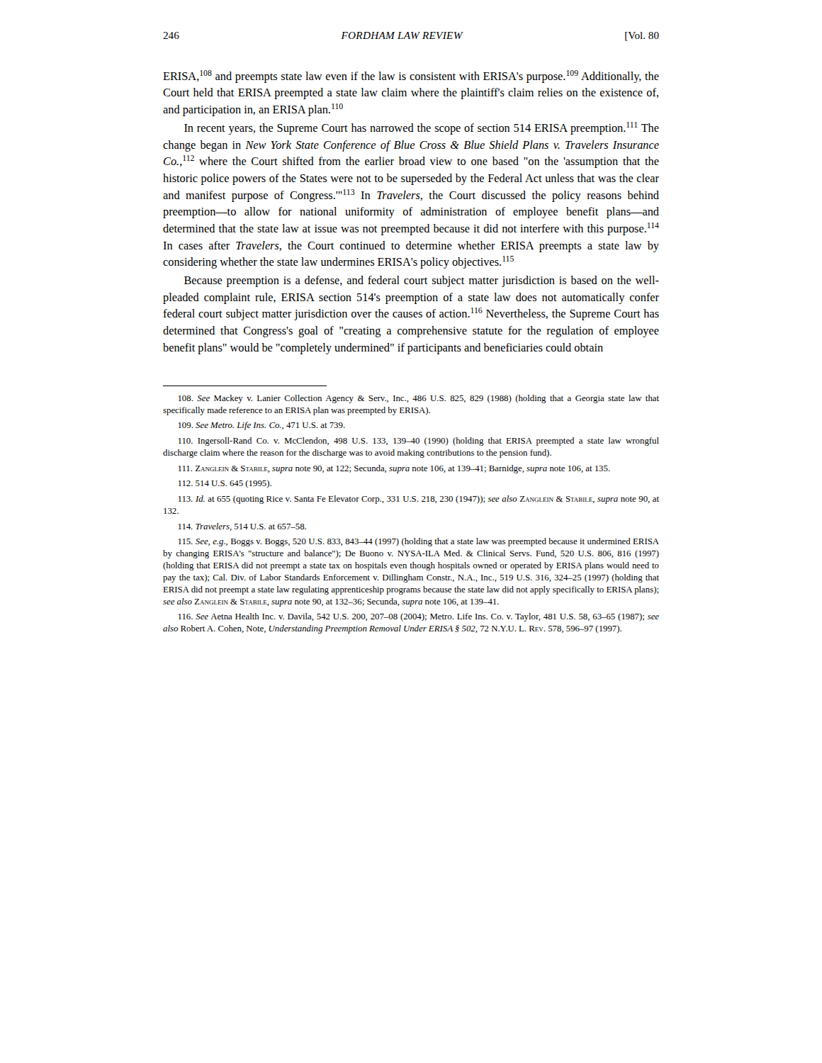246 FORDHAM LAW REVIEW [Vol. 80
ERISA,108 and preempts state law even if the law is consistent with ERISA's purpose.109 Additionally, the Court held that ERISA preempted a state law claim where the plaintiff's claim relies on the existence of, and participation in, an ERISA plan.110
In recent years, the Supreme Court has narrowed the scope of section 514 ERISA preemption.111 The change began in New York State Conference of Blue Cross & Blue Shield Plans v. Travelers Insurance Co.,112 where the Court shifted from the earlier broad view to one based "on the 'assumption that the historic police powers of the States were not to be superseded by the Federal Act unless that was the clear and manifest purpose of Congress.'"113 In Travelers, the Court discussed the policy reasons behind preemption—to allow for national uniformity of administration of employee benefit plans—and determined that the state law at issue was not preempted because it did not interfere with this purpose.114 In cases after Travelers, the Court continued to determine whether ERISA preempts a state law by considering whether the state law undermines ERISA's policy objectives.115
Because preemption is a defense, and federal court subject matter jurisdiction is based on the well-pleaded complaint rule, ERISA section 514's preemption of a state law does not automatically confer federal court subject matter jurisdiction over the causes of action.116 Nevertheless, the Supreme Court has determined that Congress's goal of "creating a comprehensive statute for the regulation of employee benefit plans" would be "completely undermined" if participants and beneficiaries could obtain
108. See Mackey v. Lanier Collection Agency & Serv., Inc., 486 U.S. 825, 829 (1988) (holding that a Georgia state law that specifically made reference to an ERISA plan was preempted by ERISA).
109. See Metro. Life Ins. Co., 471 U.S. at 739.
110. Ingersoll-Rand Co. v. McClendon, 498 U.S. 133, 139–40 (1990) (holding that ERISA preempted a state law wrongful discharge claim where the reason for the discharge was to avoid making contributions to the pension fund).
111. Zanglein & Stabile, supra note 90, at 122; Secunda, supra note 106, at 139–41; Barnidge, supra note 106, at 135.
112. 514 U.S. 645 (1995).
113. Id. at 655 (quoting Rice v. Santa Fe Elevator Corp., 331 U.S. 218, 230 (1947)); see also Zanglein & Stabile, supra note 90, at 132.
114. Travelers, 514 U.S. at 657–58.
115. See, e.g., Boggs v. Boggs, 520 U.S. 833, 843–44 (1997) (holding that a state law was preempted because it undermined ERISA by changing ERISA's "structure and balance"); De Buono v. NYSA-ILA Med. & Clinical Servs. Fund, 520 U.S. 806, 816 (1997) (holding that ERISA did not preempt a state tax on hospitals even though hospitals owned or operated by ERISA plans would need to pay the tax); Cal. Div. of Labor Standards Enforcement v. Dillingham Constr., N.A., Inc., 519 U.S. 316, 324–25 (1997) (holding that ERISA did not preempt a state law regulating apprenticeship programs because the state law did not apply specifically to ERISA plans); see also Zanglein & Stabile, supra note 90, at 132–36; Secunda, supra note 106, at 139–41.
116. See Aetna Health Inc. v. Davila, 542 U.S. 200, 207–08 (2004); Metro. Life Ins. Co. v. Taylor, 481 U.S. 58, 63–65 (1987); see also Robert A. Cohen, Note, Understanding Preemption Removal Under ERISA § 502, 72 N.Y.U. L. Rev. 578, 596–97 (1997).